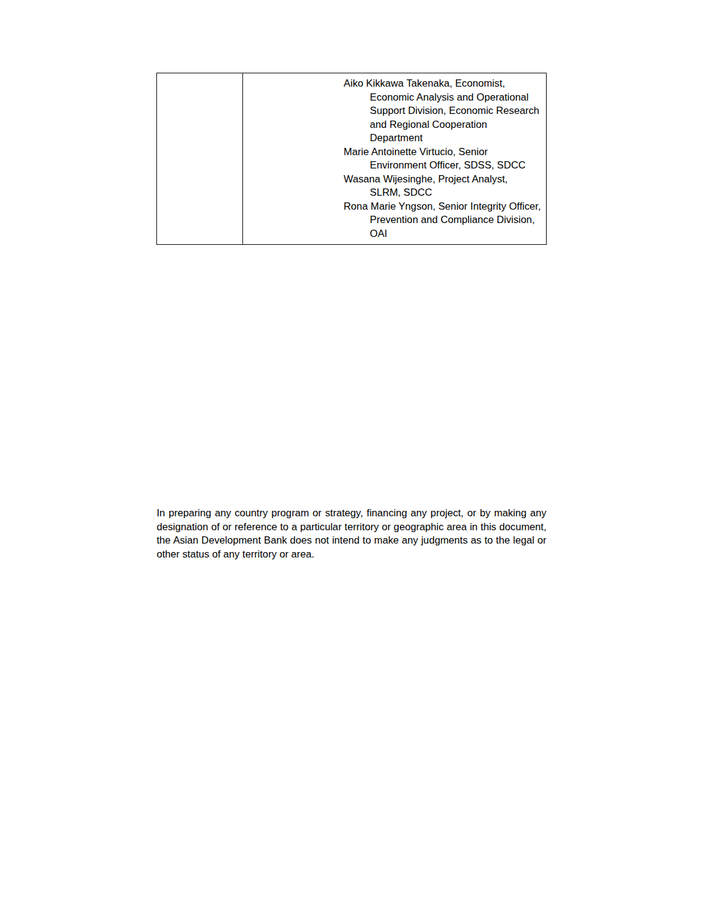| | Aiko Kikkawa Takenaka, Economist, Economic Analysis and Operational Support Division, Economic Research and Regional Cooperation Department Marie Antoinette Virtucio, Senior Environment Officer, SDSS, SDCC Wasana Wijesinghe, Project Analyst, SLRM, SDCC Rona Marie Yngson, Senior Integrity Officer, Prevention and Compliance Division, OAI |
In preparing any country program or strategy, financing any project, or by making any designation of or reference to a particular territory or geographic area in this document, the Asian Development Bank does not intend to make any judgments as to the legal or other status of any territory or area.